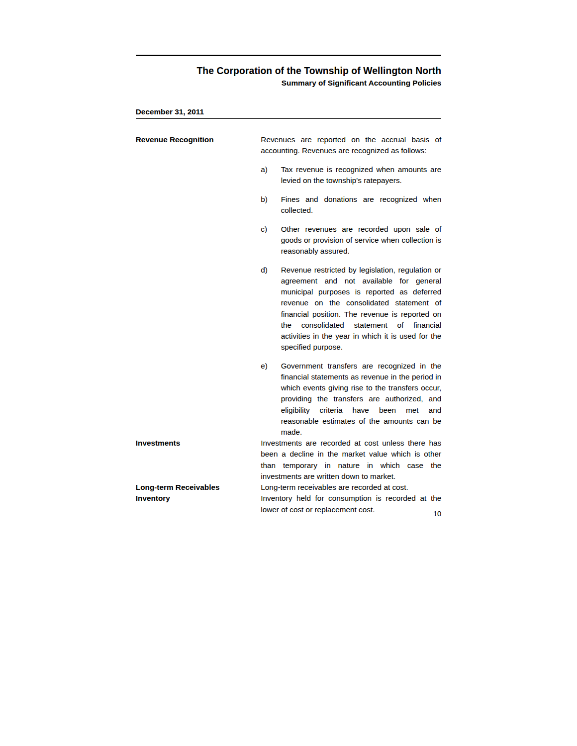The Corporation of the Township of Wellington North
Summary of Significant Accounting Policies
December 31, 2011
| Revenue Recognition | Revenues are reported on the accrual basis of accounting. Revenues are recognized as follows: a) Tax revenue is recognized when amounts are levied on the township's ratepayers. b) Fines and donations are recognized when collected. c) Other revenues are recorded upon sale of goods or provision of service when collection is reasonably assured. d) Revenue restricted by legislation, regulation or agreement and not available for general municipal purposes is reported as deferred revenue on the consolidated statement of financial position. The revenue is reported on the consolidated statement of financial activities in the year in which it is used for the specified purpose. e) Government transfers are recognized in the financial statements as revenue in the period in which events giving rise to the transfers occur, providing the transfers are authorized, and eligibility criteria have been met and reasonable estimates of the amounts can be made. |
| Investments | Investments are recorded at cost unless there has been a decline in the market value which is other than temporary in nature in which case the investments are written down to market. |
| Long-term Receivables | Long-term receivables are recorded at cost. |
| Inventory | Inventory held for consumption is recorded at the lower of cost or replacement cost. |
10